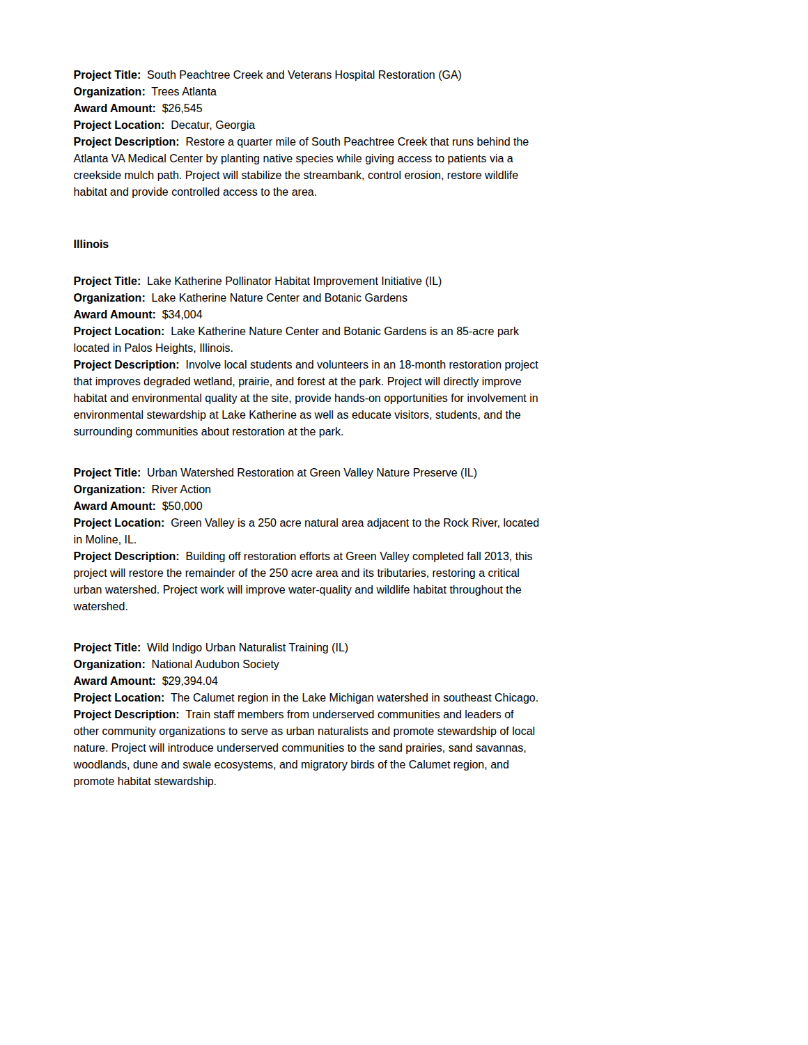Project Title: South Peachtree Creek and Veterans Hospital Restoration (GA)
Organization: Trees Atlanta
Award Amount: $26,545
Project Location: Decatur, Georgia
Project Description: Restore a quarter mile of South Peachtree Creek that runs behind the Atlanta VA Medical Center by planting native species while giving access to patients via a creekside mulch path. Project will stabilize the streambank, control erosion, restore wildlife habitat and provide controlled access to the area.
Illinois
Project Title: Lake Katherine Pollinator Habitat Improvement Initiative (IL)
Organization: Lake Katherine Nature Center and Botanic Gardens
Award Amount: $34,004
Project Location: Lake Katherine Nature Center and Botanic Gardens is an 85-acre park located in Palos Heights, Illinois.
Project Description: Involve local students and volunteers in an 18-month restoration project that improves degraded wetland, prairie, and forest at the park. Project will directly improve habitat and environmental quality at the site, provide hands-on opportunities for involvement in environmental stewardship at Lake Katherine as well as educate visitors, students, and the surrounding communities about restoration at the park.
Project Title: Urban Watershed Restoration at Green Valley Nature Preserve (IL)
Organization: River Action
Award Amount: $50,000
Project Location: Green Valley is a 250 acre natural area adjacent to the Rock River, located in Moline, IL.
Project Description: Building off restoration efforts at Green Valley completed fall 2013, this project will restore the remainder of the 250 acre area and its tributaries, restoring a critical urban watershed. Project work will improve water-quality and wildlife habitat throughout the watershed.
Project Title: Wild Indigo Urban Naturalist Training (IL)
Organization: National Audubon Society
Award Amount: $29,394.04
Project Location: The Calumet region in the Lake Michigan watershed in southeast Chicago.
Project Description: Train staff members from underserved communities and leaders of other community organizations to serve as urban naturalists and promote stewardship of local nature. Project will introduce underserved communities to the sand prairies, sand savannas, woodlands, dune and swale ecosystems, and migratory birds of the Calumet region, and promote habitat stewardship.